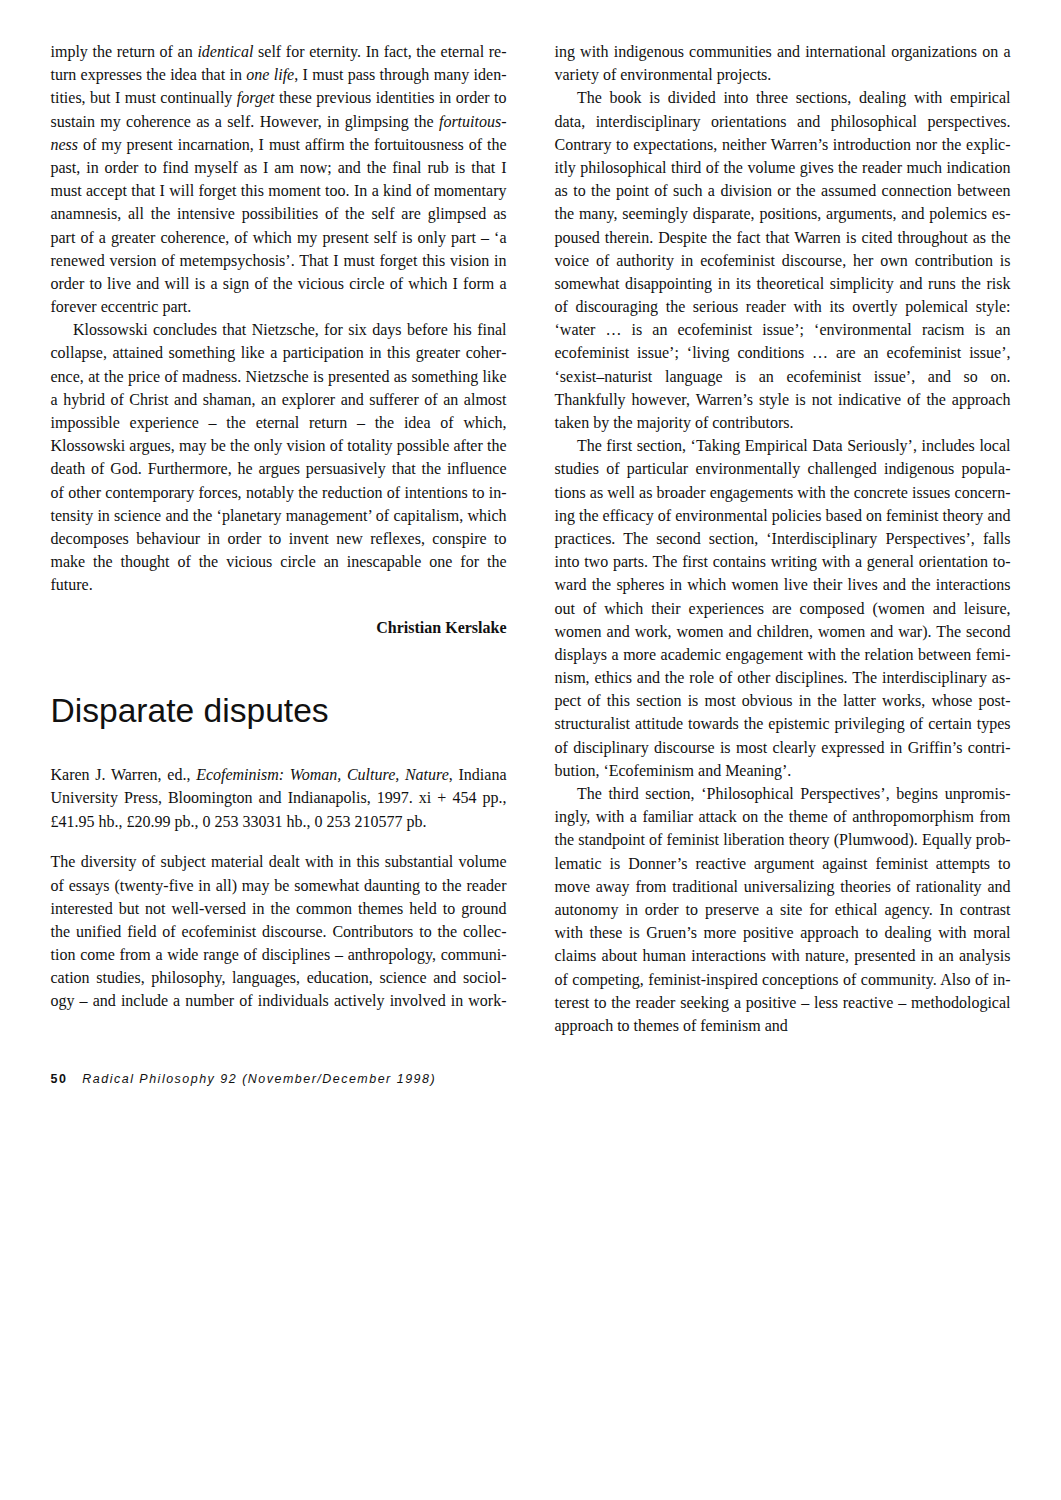imply the return of an identical self for eternity. In fact, the eternal return expresses the idea that in one life, I must pass through many identities, but I must continually forget these previous identities in order to sustain my coherence as a self. However, in glimpsing the fortuitousness of my present incarnation, I must affirm the fortuitousness of the past, in order to find myself as I am now; and the final rub is that I must accept that I will forget this moment too. In a kind of momentary anamnesis, all the intensive possibilities of the self are glimpsed as part of a greater coherence, of which my present self is only part – ‘a renewed version of metempsychosis’. That I must forget this vision in order to live and will is a sign of the vicious circle of which I form a forever eccentric part.
Klossowski concludes that Nietzsche, for six days before his final collapse, attained something like a participation in this greater coherence, at the price of madness. Nietzsche is presented as something like a hybrid of Christ and shaman, an explorer and sufferer of an almost impossible experience – the eternal return – the idea of which, Klossowski argues, may be the only vision of totality possible after the death of God. Furthermore, he argues persuasively that the influence of other contemporary forces, notably the reduction of intentions to intensity in science and the ‘planetary management’ of capitalism, which decomposes behaviour in order to invent new reflexes, conspire to make the thought of the vicious circle an inescapable one for the future.
Christian Kerslake
Disparate disputes
Karen J. Warren, ed., Ecofeminism: Woman, Culture, Nature, Indiana University Press, Bloomington and Indianapolis, 1997. xi + 454 pp., £41.95 hb., £20.99 pb., 0 253 33031 hb., 0 253 210577 pb.
The diversity of subject material dealt with in this substantial volume of essays (twenty-five in all) may be somewhat daunting to the reader interested but not well-versed in the common themes held to ground the unified field of ecofeminist discourse. Contributors to the collection come from a wide range of disciplines – anthropology, communication studies, philosophy, languages, education, science and sociology – and include a number of individuals actively involved in working with indigenous communities and international organizations on a variety of environmental projects.
The book is divided into three sections, dealing with empirical data, interdisciplinary orientations and philosophical perspectives. Contrary to expectations, neither Warren’s introduction nor the explicitly philosophical third of the volume gives the reader much indication as to the point of such a division or the assumed connection between the many, seemingly disparate, positions, arguments, and polemics espoused therein. Despite the fact that Warren is cited throughout as the voice of authority in ecofeminist discourse, her own contribution is somewhat disappointing in its theoretical simplicity and runs the risk of discouraging the serious reader with its overtly polemical style: ‘water … is an ecofeminist issue’; ‘environmental racism is an ecofeminist issue’; ‘living conditions … are an ecofeminist issue’, ‘sexist–naturist language is an ecofeminist issue’, and so on. Thankfully however, Warren’s style is not indicative of the approach taken by the majority of contributors.
The first section, ‘Taking Empirical Data Seriously’, includes local studies of particular environmentally challenged indigenous populations as well as broader engagements with the concrete issues concerning the efficacy of environmental policies based on feminist theory and practices. The second section, ‘Interdisciplinary Perspectives’, falls into two parts. The first contains writing with a general orientation toward the spheres in which women live their lives and the interactions out of which their experiences are composed (women and leisure, women and work, women and children, women and war). The second displays a more academic engagement with the relation between feminism, ethics and the role of other disciplines. The interdisciplinary aspect of this section is most obvious in the latter works, whose poststructuralist attitude towards the epistemic privileging of certain types of disciplinary discourse is most clearly expressed in Griffin’s contribution, ‘Ecofeminism and Meaning’.
The third section, ‘Philosophical Perspectives’, begins unpromisingly, with a familiar attack on the theme of anthropomorphism from the standpoint of feminist liberation theory (Plumwood). Equally problematic is Donner’s reactive argument against feminist attempts to move away from traditional universalizing theories of rationality and autonomy in order to preserve a site for ethical agency. In contrast with these is Gruen’s more positive approach to dealing with moral claims about human interactions with nature, presented in an analysis of competing, feminist-inspired conceptions of community. Also of interest to the reader seeking a positive – less reactive – methodological approach to themes of feminism and
50 Radical Philosophy 92 (November/December 1998)